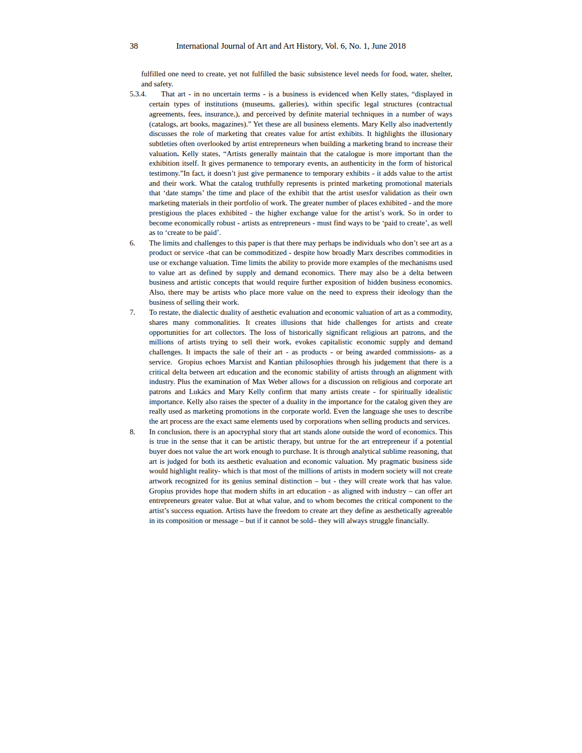38
International Journal of Art and Art History, Vol. 6, No. 1, June 2018
fulfilled one need to create, yet not fulfilled the basic subsistence level needs for food, water, shelter, and safety.
5.3.4. That art - in no uncertain terms - is a business is evidenced when Kelly states, “displayed in certain types of institutions (museums, galleries), within specific legal structures (contractual agreements, fees, insurance,), and perceived by definite material techniques in a number of ways (catalogs, art books, magazines).” Yet these are all business elements. Mary Kelly also inadvertently discusses the role of marketing that creates value for artist exhibits. It highlights the illusionary subtleties often overlooked by artist entrepreneurs when building a marketing brand to increase their valuation. Kelly states, “Artists generally maintain that the catalogue is more important than the exhibition itself. It gives permanence to temporary events, an authenticity in the form of historical testimony.”In fact, it doesn’t just give permanence to temporary exhibits - it adds value to the artist and their work. What the catalog truthfully represents is printed marketing promotional materials that ‘date stamps’ the time and place of the exhibit that the artist usesfor validation as their own marketing materials in their portfolio of work. The greater number of places exhibited - and the more prestigious the places exhibited - the higher exchange value for the artist’s work. So in order to become economically robust - artists as entrepreneurs - must find ways to be ‘paid to create’, as well as to ‘create to be paid’.
6. The limits and challenges to this paper is that there may perhaps be individuals who don’t see art as a product or service -that can be commoditized - despite how broadly Marx describes commodities in use or exchange valuation. Time limits the ability to provide more examples of the mechanisms used to value art as defined by supply and demand economics. There may also be a delta between business and artistic concepts that would require further exposition of hidden business economics. Also, there may be artists who place more value on the need to express their ideology than the business of selling their work.
7. To restate, the dialectic duality of aesthetic evaluation and economic valuation of art as a commodity, shares many commonalities. It creates illusions that hide challenges for artists and create opportunities for art collectors. The loss of historically significant religious art patrons, and the millions of artists trying to sell their work, evokes capitalistic economic supply and demand challenges. It impacts the sale of their art - as products - or being awarded commissions- as a service. Gropius echoes Marxist and Kantian philosophies through his judgement that there is a critical delta between art education and the economic stability of artists through an alignment with industry. Plus the examination of Max Weber allows for a discussion on religious and corporate art patrons and Lukács and Mary Kelly confirm that many artists create - for spiritually idealistic importance. Kelly also raises the specter of a duality in the importance for the catalog given they are really used as marketing promotions in the corporate world. Even the language she uses to describe the art process are the exact same elements used by corporations when selling products and services.
8. In conclusion, there is an apocryphal story that art stands alone outside the word of economics. This is true in the sense that it can be artistic therapy, but untrue for the art entrepreneur if a potential buyer does not value the art work enough to purchase. It is through analytical sublime reasoning, that art is judged for both its aesthetic evaluation and economic valuation. My pragmatic business side would highlight reality- which is that most of the millions of artists in modern society will not create artwork recognized for its genius seminal distinction – but - they will create work that has value. Gropius provides hope that modern shifts in art education - as aligned with industry – can offer art entrepreneurs greater value. But at what value, and to whom becomes the critical component to the artist’s success equation. Artists have the freedom to create art they define as aesthetically agreeable in its composition or message – but if it cannot be sold– they will always struggle financially.